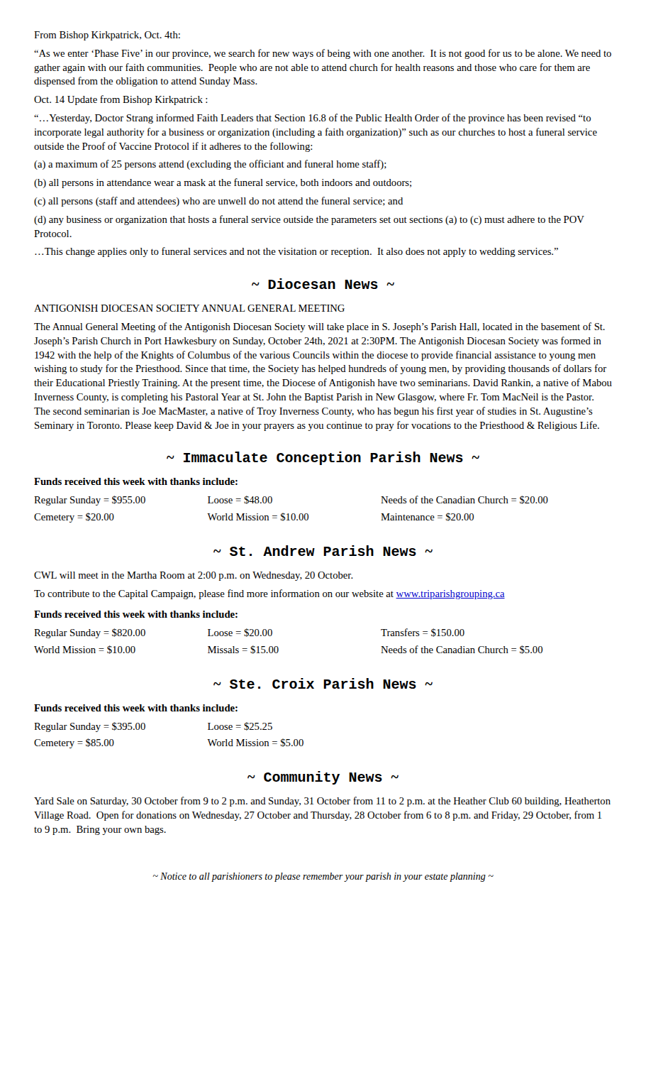From Bishop Kirkpatrick, Oct. 4th:
“As we enter ‘Phase Five’ in our province, we search for new ways of being with one another. It is not good for us to be alone. We need to gather again with our faith communities. People who are not able to attend church for health reasons and those who care for them are dispensed from the obligation to attend Sunday Mass.
Oct. 14 Update from Bishop Kirkpatrick :
“…Yesterday, Doctor Strang informed Faith Leaders that Section 16.8 of the Public Health Order of the province has been revised “to incorporate legal authority for a business or organization (including a faith organization)” such as our churches to host a funeral service outside the Proof of Vaccine Protocol if it adheres to the following:
(a) a maximum of 25 persons attend (excluding the officiant and funeral home staff);
(b) all persons in attendance wear a mask at the funeral service, both indoors and outdoors;
(c) all persons (staff and attendees) who are unwell do not attend the funeral service; and
(d) any business or organization that hosts a funeral service outside the parameters set out sections (a) to (c) must adhere to the POV Protocol.
…This change applies only to funeral services and not the visitation or reception. It also does not apply to wedding services.”
~ Diocesan News ~
ANTIGONISH DIOCESAN SOCIETY ANNUAL GENERAL MEETING
The Annual General Meeting of the Antigonish Diocesan Society will take place in S. Joseph’s Parish Hall, located in the basement of St. Joseph’s Parish Church in Port Hawkesbury on Sunday, October 24th, 2021 at 2:30PM. The Antigonish Diocesan Society was formed in 1942 with the help of the Knights of Columbus of the various Councils within the diocese to provide financial assistance to young men wishing to study for the Priesthood. Since that time, the Society has helped hundreds of young men, by providing thousands of dollars for their Educational Priestly Training. At the present time, the Diocese of Antigonish have two seminarians. David Rankin, a native of Mabou Inverness County, is completing his Pastoral Year at St. John the Baptist Parish in New Glasgow, where Fr. Tom MacNeil is the Pastor. The second seminarian is Joe MacMaster, a native of Troy Inverness County, who has begun his first year of studies in St. Augustine’s Seminary in Toronto. Please keep David & Joe in your prayers as you continue to pray for vocations to the Priesthood & Religious Life.
~ Immaculate Conception Parish News ~
Funds received this week with thanks include:
| Regular Sunday = $955.00 | Loose = $48.00 | Needs of the Canadian Church = $20.00 |
| Cemetery = $20.00 | World Mission = $10.00 | Maintenance = $20.00 |
~ St. Andrew Parish News ~
CWL will meet in the Martha Room at 2:00 p.m. on Wednesday, 20 October.
To contribute to the Capital Campaign, please find more information on our website at www.triparishgrouping.ca
Funds received this week with thanks include:
| Regular Sunday = $820.00 | Loose = $20.00 | Transfers = $150.00 |
| World Mission = $10.00 | Missals = $15.00 | Needs of the Canadian Church = $5.00 |
~ Ste. Croix Parish News ~
Funds received this week with thanks include:
| Regular Sunday = $395.00 | Loose = $25.25 | |
| Cemetery = $85.00 | World Mission = $5.00 | |
~ Community News ~
Yard Sale on Saturday, 30 October from 9 to 2 p.m. and Sunday, 31 October from 11 to 2 p.m. at the Heather Club 60 building, Heatherton Village Road. Open for donations on Wednesday, 27 October and Thursday, 28 October from 6 to 8 p.m. and Friday, 29 October, from 1 to 9 p.m. Bring your own bags.
~ Notice to all parishioners to please remember your parish in your estate planning ~